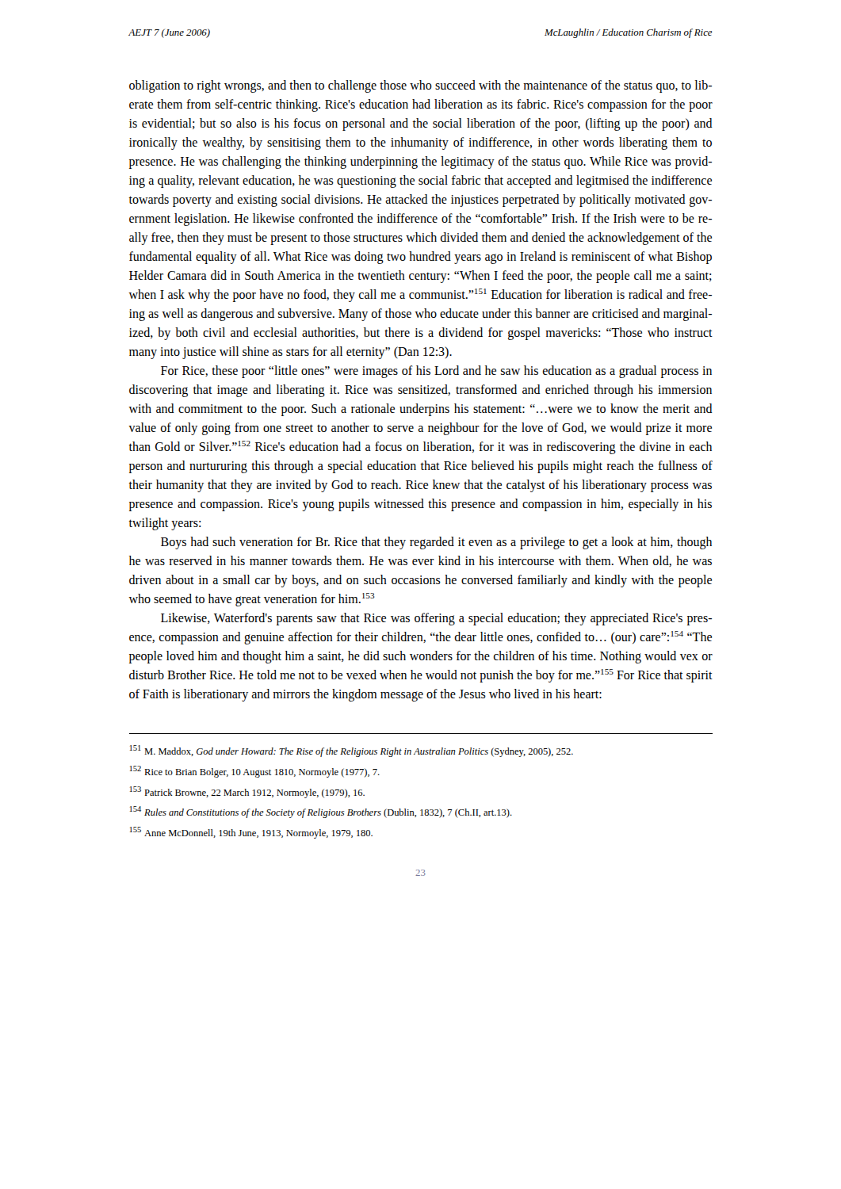AEJT 7 (June 2006) McLaughlin / Education Charism of Rice
obligation to right wrongs, and then to challenge those who succeed with the maintenance of the status quo, to liberate them from self-centric thinking. Rice's education had liberation as its fabric. Rice's compassion for the poor is evidential; but so also is his focus on personal and the social liberation of the poor, (lifting up the poor) and ironically the wealthy, by sensitising them to the inhumanity of indifference, in other words liberating them to presence. He was challenging the thinking underpinning the legitimacy of the status quo. While Rice was providing a quality, relevant education, he was questioning the social fabric that accepted and legitmised the indifference towards poverty and existing social divisions. He attacked the injustices perpetrated by politically motivated government legislation. He likewise confronted the indifference of the “comfortable” Irish. If the Irish were to be really free, then they must be present to those structures which divided them and denied the acknowledgement of the fundamental equality of all. What Rice was doing two hundred years ago in Ireland is reminiscent of what Bishop Helder Camara did in South America in the twentieth century: “When I feed the poor, the people call me a saint; when I ask why the poor have no food, they call me a communist.”151 Education for liberation is radical and freeing as well as dangerous and subversive. Many of those who educate under this banner are criticised and marginalized, by both civil and ecclesial authorities, but there is a dividend for gospel mavericks: “Those who instruct many into justice will shine as stars for all eternity” (Dan 12:3).
For Rice, these poor “little ones” were images of his Lord and he saw his education as a gradual process in discovering that image and liberating it. Rice was sensitized, transformed and enriched through his immersion with and commitment to the poor. Such a rationale underpins his statement: “…were we to know the merit and value of only going from one street to another to serve a neighbour for the love of God, we would prize it more than Gold or Silver.”152 Rice's education had a focus on liberation, for it was in rediscovering the divine in each person and nurtururing this through a special education that Rice believed his pupils might reach the fullness of their humanity that they are invited by God to reach. Rice knew that the catalyst of his liberationary process was presence and compassion. Rice's young pupils witnessed this presence and compassion in him, especially in his twilight years:
Boys had such veneration for Br. Rice that they regarded it even as a privilege to get a look at him, though he was reserved in his manner towards them. He was ever kind in his intercourse with them. When old, he was driven about in a small car by boys, and on such occasions he conversed familiarly and kindly with the people who seemed to have great veneration for him.153
Likewise, Waterford's parents saw that Rice was offering a special education; they appreciated Rice's presence, compassion and genuine affection for their children, “the dear little ones, confided to… (our) care”:154 “The people loved him and thought him a saint, he did such wonders for the children of his time. Nothing would vex or disturb Brother Rice. He told me not to be vexed when he would not punish the boy for me.”155 For Rice that spirit of Faith is liberationary and mirrors the kingdom message of the Jesus who lived in his heart:
151 M. Maddox, God under Howard: The Rise of the Religious Right in Australian Politics (Sydney, 2005), 252.
152 Rice to Brian Bolger, 10 August 1810, Normoyle (1977), 7.
153 Patrick Browne, 22 March 1912, Normoyle, (1979), 16.
154 Rules and Constitutions of the Society of Religious Brothers (Dublin, 1832), 7 (Ch.II, art.13).
155 Anne McDonnell, 19th June, 1913, Normoyle, 1979, 180.
23